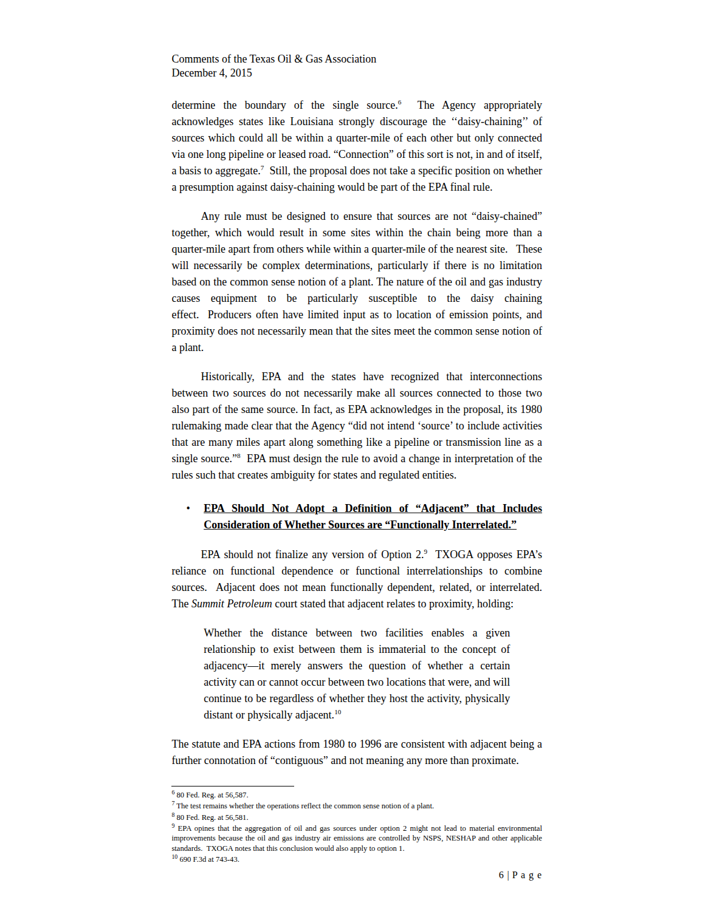Comments of the Texas Oil & Gas Association
December 4, 2015
determine the boundary of the single source.6 The Agency appropriately acknowledges states like Louisiana strongly discourage the ‘‘daisy-chaining’’ of sources which could all be within a quarter-mile of each other but only connected via one long pipeline or leased road. “Connection” of this sort is not, in and of itself, a basis to aggregate.7 Still, the proposal does not take a specific position on whether a presumption against daisy-chaining would be part of the EPA final rule.
Any rule must be designed to ensure that sources are not “daisy-chained” together, which would result in some sites within the chain being more than a quarter-mile apart from others while within a quarter-mile of the nearest site. These will necessarily be complex determinations, particularly if there is no limitation based on the common sense notion of a plant. The nature of the oil and gas industry causes equipment to be particularly susceptible to the daisy chaining effect. Producers often have limited input as to location of emission points, and proximity does not necessarily mean that the sites meet the common sense notion of a plant.
Historically, EPA and the states have recognized that interconnections between two sources do not necessarily make all sources connected to those two also part of the same source. In fact, as EPA acknowledges in the proposal, its 1980 rulemaking made clear that the Agency “did not intend ‘source’ to include activities that are many miles apart along something like a pipeline or transmission line as a single source.”8 EPA must design the rule to avoid a change in interpretation of the rules such that creates ambiguity for states and regulated entities.
•
EPA Should Not Adopt a Definition of “Adjacent” that Includes Consideration of Whether Sources are “Functionally Interrelated.”
EPA should not finalize any version of Option 2.9 TXOGA opposes EPA’s reliance on functional dependence or functional interrelationships to combine sources. Adjacent does not mean functionally dependent, related, or interrelated. The Summit Petroleum court stated that adjacent relates to proximity, holding:
Whether the distance between two facilities enables a given relationship to exist between them is immaterial to the concept of adjacency—it merely answers the question of whether a certain activity can or cannot occur between two locations that were, and will continue to be regardless of whether they host the activity, physically distant or physically adjacent.10
The statute and EPA actions from 1980 to 1996 are consistent with adjacent being a further connotation of “contiguous” and not meaning any more than proximate.
6 80 Fed. Reg. at 56,587.
7 The test remains whether the operations reflect the common sense notion of a plant.
8 80 Fed. Reg. at 56,581.
9 EPA opines that the aggregation of oil and gas sources under option 2 might not lead to material environmental improvements because the oil and gas industry air emissions are controlled by NSPS, NESHAP and other applicable standards. TXOGA notes that this conclusion would also apply to option 1.
10 690 F.3d at 743-43.
6 | P a g e